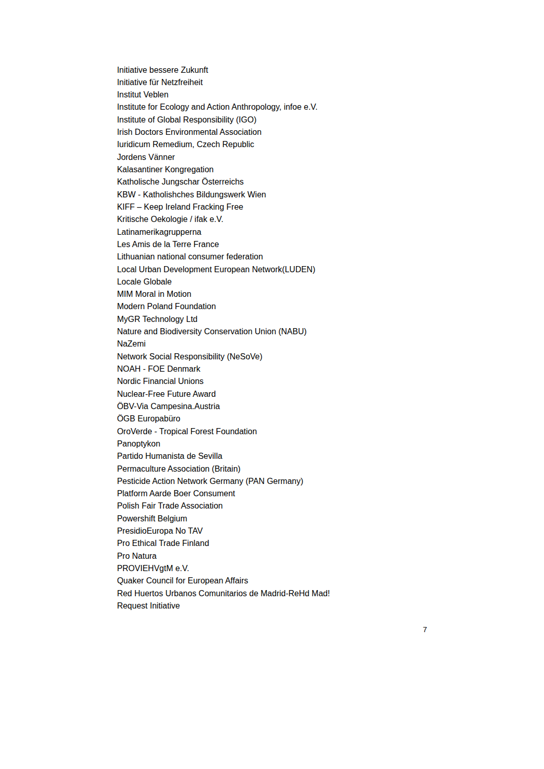Initiative bessere Zukunft
Initiative für Netzfreiheit
Institut Veblen
Institute for Ecology and Action Anthropology, infoe e.V.
Institute of Global Responsibility (IGO)
Irish Doctors Environmental Association
Iuridicum Remedium, Czech Republic
Jordens Vänner
Kalasantiner Kongregation
Katholische Jungschar Österreichs
KBW - Katholishches Bildungswerk Wien
KIFF – Keep Ireland Fracking Free
Kritische Oekologie / ifak e.V.
Latinamerikagrupperna
Les Amis de la Terre France
Lithuanian national consumer federation
Local Urban Development European Network(LUDEN)
Locale Globale
MIM Moral in Motion
Modern Poland Foundation
MyGR Technology Ltd
Nature and Biodiversity Conservation Union (NABU)
NaZemi
Network Social Responsibility (NeSoVe)
NOAH - FOE Denmark
Nordic Financial Unions
Nuclear-Free Future Award
ÖBV-Via Campesina.Austria
ÖGB Europabüro
OroVerde - Tropical Forest Foundation
Panoptykon
Partido Humanista de Sevilla
Permaculture Association (Britain)
Pesticide Action Network Germany (PAN Germany)
Platform Aarde Boer Consument
Polish Fair Trade Association
Powershift Belgium
PresidioEuropa No TAV
Pro Ethical Trade Finland
Pro Natura
PROVIEHVgtM e.V.
Quaker Council for European Affairs
Red Huertos Urbanos Comunitarios de Madrid-ReHd Mad!
Request Initiative
7